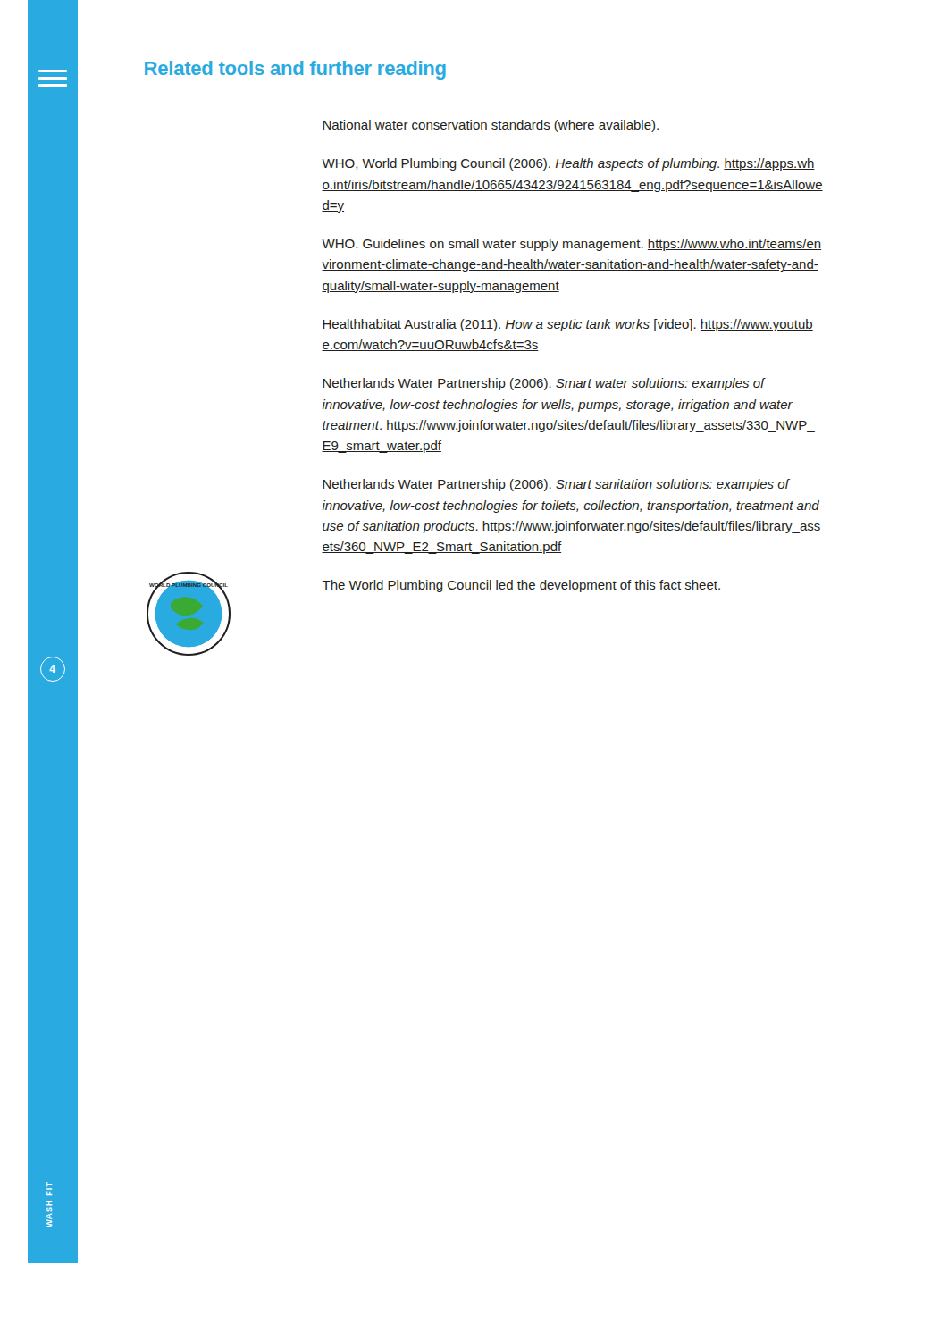4
WASH FIT
Related tools and further reading
National water conservation standards (where available).
WHO, World Plumbing Council (2006). Health aspects of plumbing. https://apps.who.int/iris/bitstream/handle/10665/43423/9241563184_eng.pdf?sequence=1&isAllowed=y
WHO. Guidelines on small water supply management. https://www.who.int/teams/environment-climate-change-and-health/water-sanitation-and-health/water-safety-and-quality/small-water-supply-management
Healthhabitat Australia (2011). How a septic tank works [video]. https://www.youtube.com/watch?v=uuORuwb4cfs&t=3s
Netherlands Water Partnership (2006). Smart water solutions: examples of innovative, low-cost technologies for wells, pumps, storage, irrigation and water treatment. https://www.joinforwater.ngo/sites/default/files/library_assets/330_NWP_E9_smart_water.pdf
Netherlands Water Partnership (2006). Smart sanitation solutions: examples of innovative, low-cost technologies for toilets, collection, transportation, treatment and use of sanitation products. https://www.joinforwater.ngo/sites/default/files/library_assets/360_NWP_E2_Smart_Sanitation.pdf
WORLD PLUMBING COUNCIL
The World Plumbing Council led the development of this fact sheet.